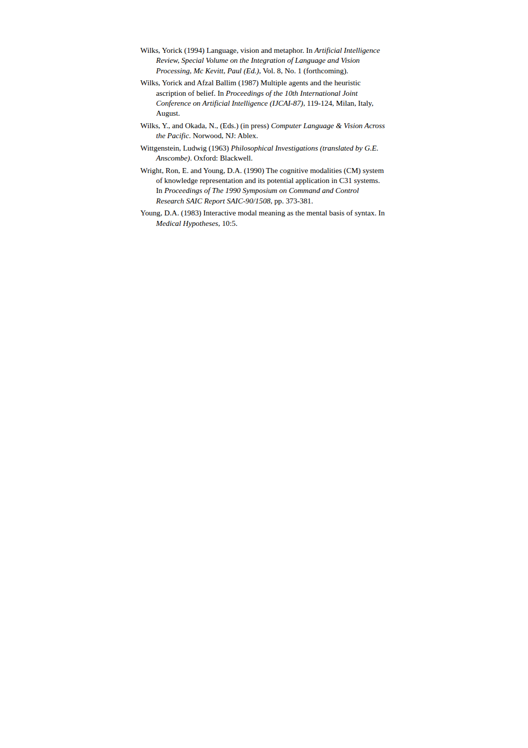Wilks, Yorick (1994) Language, vision and metaphor. In Artificial Intelligence Review, Special Volume on the Integration of Language and Vision Processing, Mc Kevitt, Paul (Ed.), Vol. 8, No. 1 (forthcoming).
Wilks, Yorick and Afzal Ballim (1987) Multiple agents and the heuristic ascription of belief. In Proceedings of the 10th International Joint Conference on Artificial Intelligence (IJCAI-87), 119-124, Milan, Italy, August.
Wilks, Y., and Okada, N., (Eds.) (in press) Computer Language & Vision Across the Pacific. Norwood, NJ: Ablex.
Wittgenstein, Ludwig (1963) Philosophical Investigations (translated by G.E. Anscombe). Oxford: Blackwell.
Wright, Ron, E. and Young, D.A. (1990) The cognitive modalities (CM) system of knowledge representation and its potential application in C31 systems. In Proceedings of The 1990 Symposium on Command and Control Research SAIC Report SAIC-90/1508, pp. 373-381.
Young, D.A. (1983) Interactive modal meaning as the mental basis of syntax. In Medical Hypotheses, 10:5.